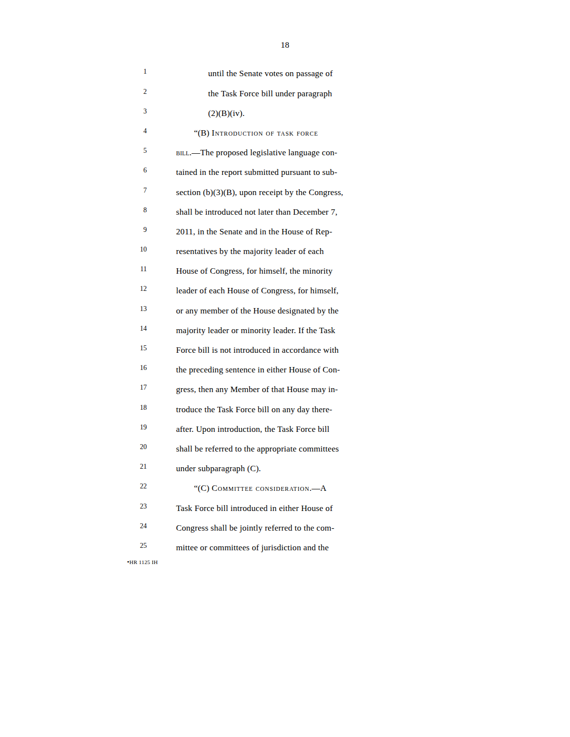18
| 1 | until the Senate votes on passage of |
| 2 | the Task Force bill under paragraph |
| 3 | (2)(B)(iv). |
| 4 | “(B) Introduction of task force |
| 5 | bill .—The proposed legislative language con- |
| 6 | tained in the report submitted pursuant to sub- |
| 7 | section (b)(3)(B), upon receipt by the Congress, |
| 8 | shall be introduced not later than December 7, |
| 9 | 2011, in the Senate and in the House of Rep- |
| 10 | resentatives by the majority leader of each |
| 11 | House of Congress, for himself, the minority |
| 12 | leader of each House of Congress, for himself, |
| 13 | or any member of the House designated by the |
| 14 | majority leader or minority leader. If the Task |
| 15 | Force bill is not introduced in accordance with |
| 16 | the preceding sentence in either House of Con- |
| 17 | gress, then any Member of that House may in- |
| 18 | troduce the Task Force bill on any day there- |
| 19 | after. Upon introduction, the Task Force bill |
| 20 | shall be referred to the appropriate committees |
| 21 | under subparagraph (C). |
| 22 | “(C) Committee consideration .—A |
| 23 | Task Force bill introduced in either House of |
| 24 | Congress shall be jointly referred to the com- |
| 25 | mittee or committees of jurisdiction and the |
•HR 1125 IH